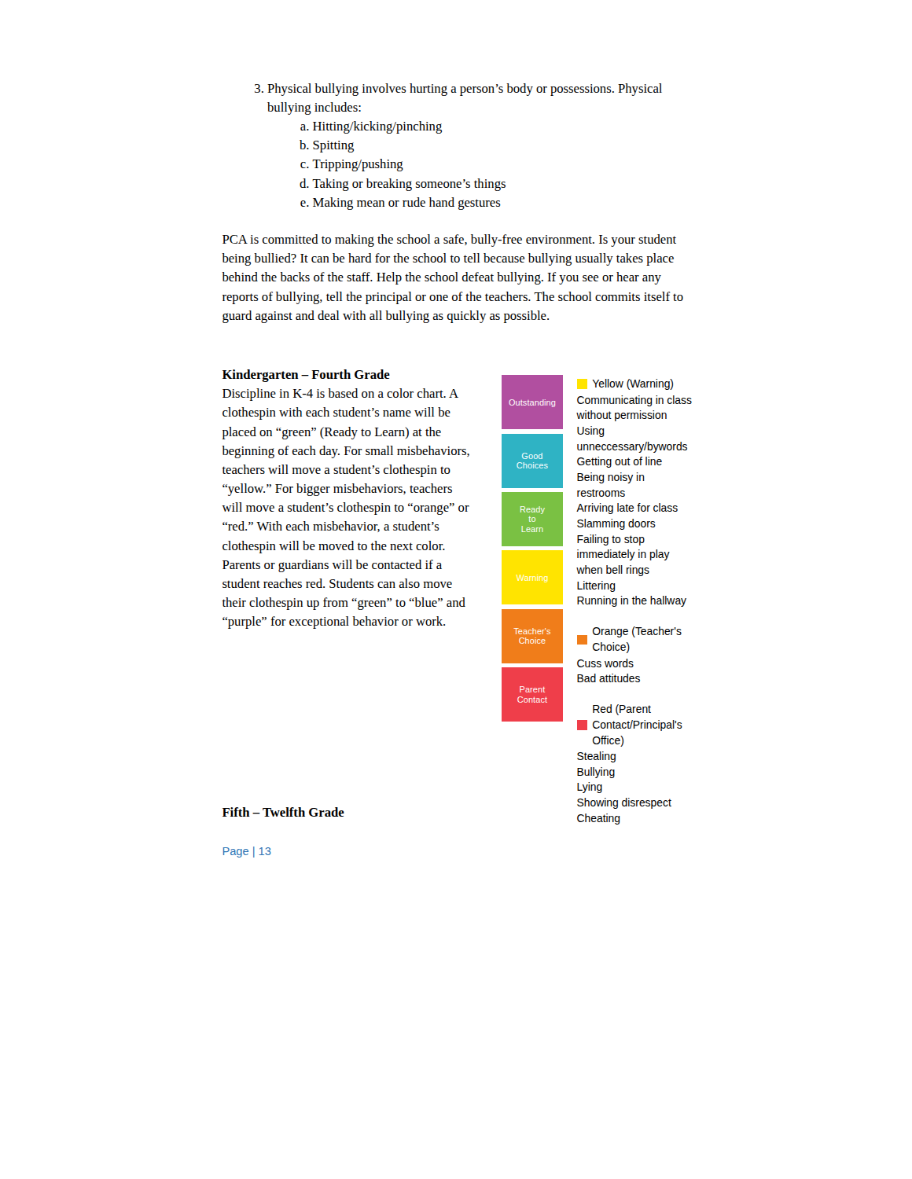Physical bullying involves hurting a person’s body or possessions. Physical bullying includes:
Hitting/kicking/pinching
Spitting
Tripping/pushing
Taking or breaking someone’s things
Making mean or rude hand gestures
PCA is committed to making the school a safe, bully-free environment. Is your student being bullied? It can be hard for the school to tell because bullying usually takes place behind the backs of the staff. Help the school defeat bullying. If you see or hear any reports of bullying, tell the principal or one of the teachers. The school commits itself to guard against and deal with all bullying as quickly as possible.
Kindergarten – Fourth Grade
Discipline in K-4 is based on a color chart. A clothespin with each student’s name will be placed on “green” (Ready to Learn) at the beginning of each day. For small misbehaviors, teachers will move a student’s clothespin to “yellow.” For bigger misbehaviors, teachers will move a student’s clothespin to “orange” or “red.” With each misbehavior, a student’s clothespin will be moved to the next color. Parents or guardians will be contacted if a student reaches red. Students can also move their clothespin up from “green” to “blue” and “purple” for exceptional behavior or work.
Outstanding
Good
Choices
Ready
to
Learn
Warning
Teacher's
Choice
Parent
Contact
Yellow (Warning)
Communicating in class without permission
Using unneccessary/bywords
Getting out of line
Being noisy in restrooms
Arriving late for class
Slamming doors
Failing to stop immediately in play when bell rings
Littering
Running in the hallway
Orange (Teacher's Choice)
Cuss words
Bad attitudes
Red (Parent Contact/Principal's Office)
Stealing
Bullying
Lying
Showing disrespect
Cheating
Fifth – Twelfth Grade
Page | 13